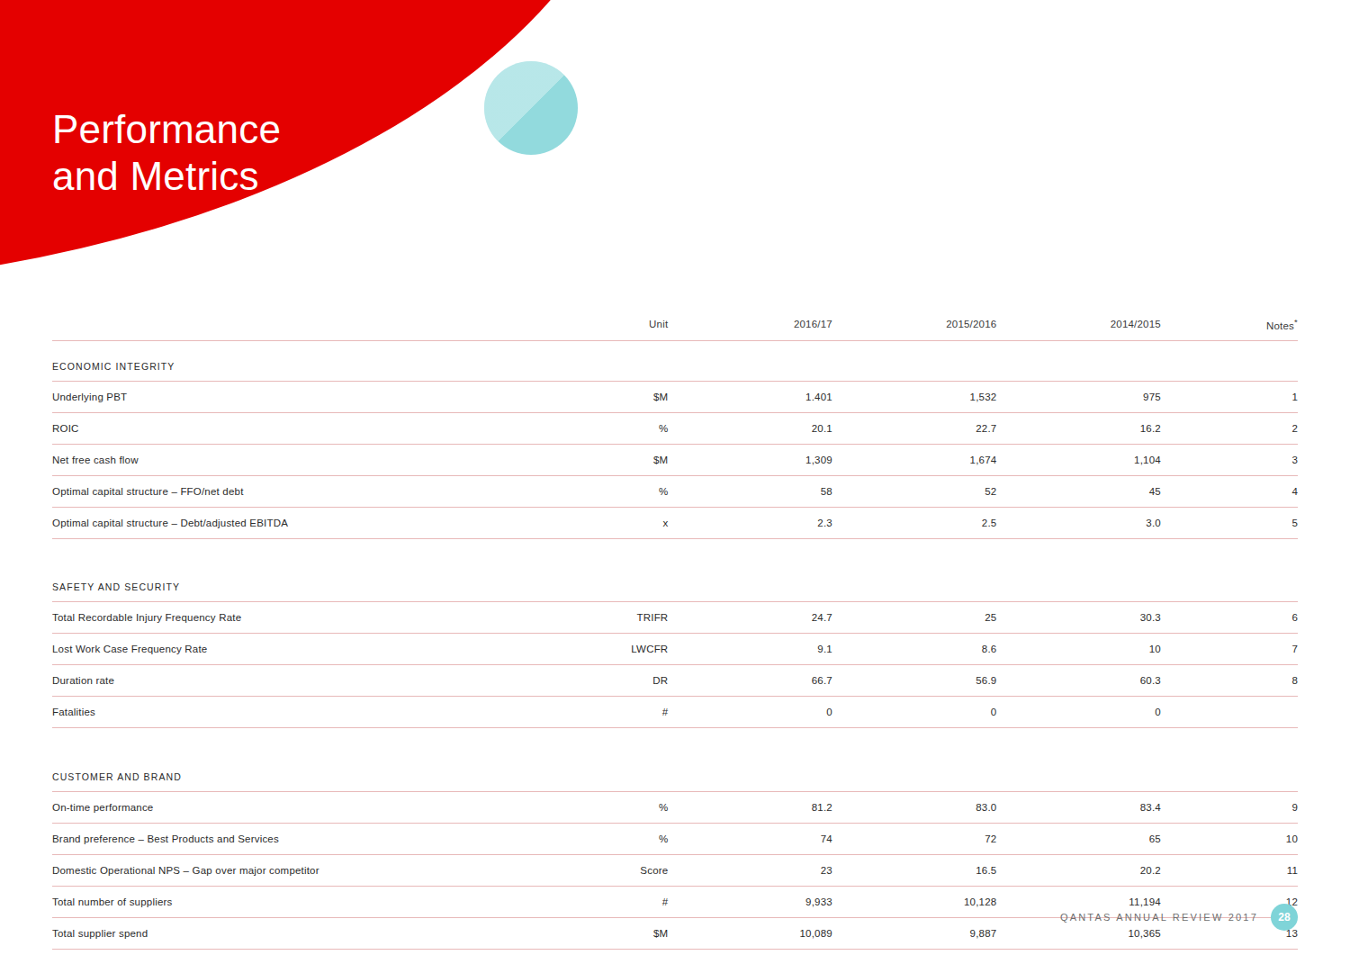Performance
and Metrics
| | Unit | 2016/17 | 2015/2016 | 2014/2015 | Notes * |
| --- | --- | --- | --- | --- | --- |
| Economic Integrity | | | | | |
| Underlying PBT | $M | 1.401 | 1,532 | 975 | 1 |
| ROIC | % | 20.1 | 22.7 | 16.2 | 2 |
| Net free cash flow | $M | 1,309 | 1,674 | 1,104 | 3 |
| Optimal capital structure – FFO/net debt | % | 58 | 52 | 45 | 4 |
| Optimal capital structure – Debt/adjusted EBITDA | x | 2.3 | 2.5 | 3.0 | 5 |
| Safety and Security | | | | | |
| Total Recordable Injury Frequency Rate | TRIFR | 24.7 | 25 | 30.3 | 6 |
| Lost Work Case Frequency Rate | LWCFR | 9.1 | 8.6 | 10 | 7 |
| Duration rate | DR | 66.7 | 56.9 | 60.3 | 8 |
| Fatalities | # | 0 | 0 | 0 | |
| Customer and Brand | | | | | |
| On-time performance | % | 81.2 | 83.0 | 83.4 | 9 |
| Brand preference – Best Products and Services | % | 74 | 72 | 65 | 10 |
| Domestic Operational NPS – Gap over major competitor | Score | 23 | 16.5 | 20.2 | 11 |
| Total number of suppliers | # | 9,933 | 10,128 | 11,194 | 12 |
| Total supplier spend | $M | 10,089 | 9,887 | 10,365 | 13 |
Qantas Annual Review 2017
28